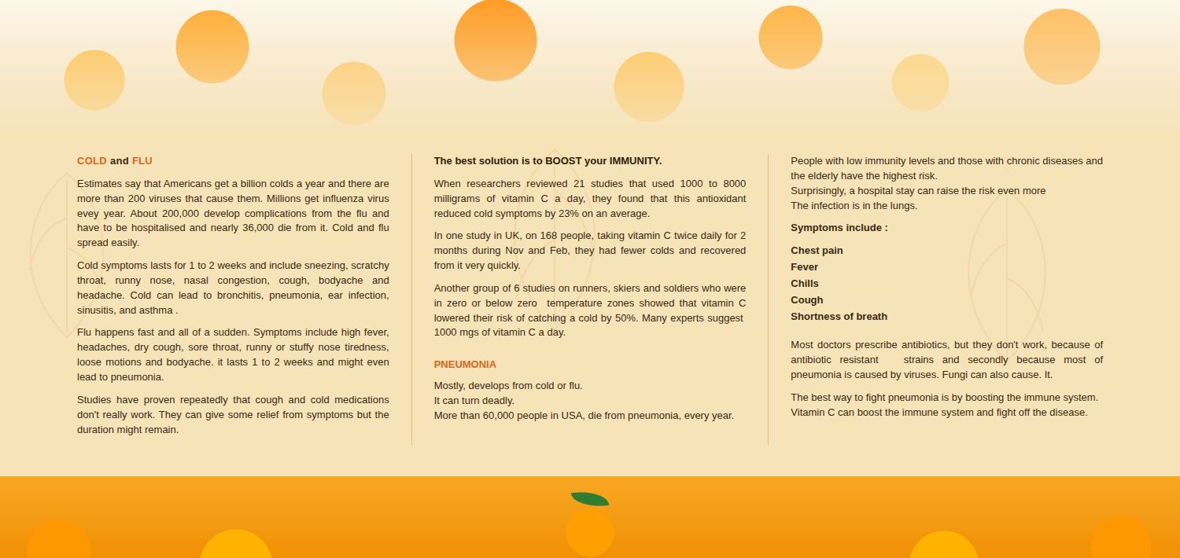COLD and FLU
Estimates say that Americans get a billion colds a year and there are more than 200 viruses that cause them. Millions get influenza virus evey year. About 200,000 develop complications from the flu and have to be hospitalised and nearly 36,000 die from it. Cold and flu spread easily.
Cold symptoms lasts for 1 to 2 weeks and include sneezing, scratchy throat, runny nose, nasal congestion, cough, bodyache and headache. Cold can lead to bronchitis, pneumonia, ear infection, sinusitis, and asthma .
Flu happens fast and all of a sudden. Symptoms include high fever, headaches, dry cough, sore throat, runny or stuffy nose tiredness, loose motions and bodyache. it lasts 1 to 2 weeks and might even lead to pneumonia.
Studies have proven repeatedly that cough and cold medications don't really work. They can give some relief from symptoms but the duration might remain.
The best solution is to BOOST your IMMUNITY.
When researchers reviewed 21 studies that used 1000 to 8000 milligrams of vitamin C a day, they found that this antioxidant reduced cold symptoms by 23% on an average.
In one study in UK, on 168 people, taking vitamin C twice daily for 2 months during Nov and Feb, they had fewer colds and recovered from it very quickly.
Another group of 6 studies on runners, skiers and soldiers who were in zero or below zero temperature zones showed that vitamin C lowered their risk of catching a cold by 50%. Many experts suggest 1000 mgs of vitamin C a day.
PNEUMONIA
Mostly, develops from cold or flu.
It can turn deadly.
More than 60,000 people in USA, die from pneumonia, every year.
People with low immunity levels and those with chronic diseases and the elderly have the highest risk.
Surprisingly, a hospital stay can raise the risk even more
The infection is in the lungs.
Symptoms include :
Chest pain
Fever
Chills
Cough
Shortness of breath
Most doctors prescribe antibiotics, but they don't work, because of antibiotic resistant strains and secondly because most of pneumonia is caused by viruses. Fungi can also cause. It.
The best way to fight pneumonia is by boosting the immune system.
Vitamin C can boost the immune system and fight off the disease.